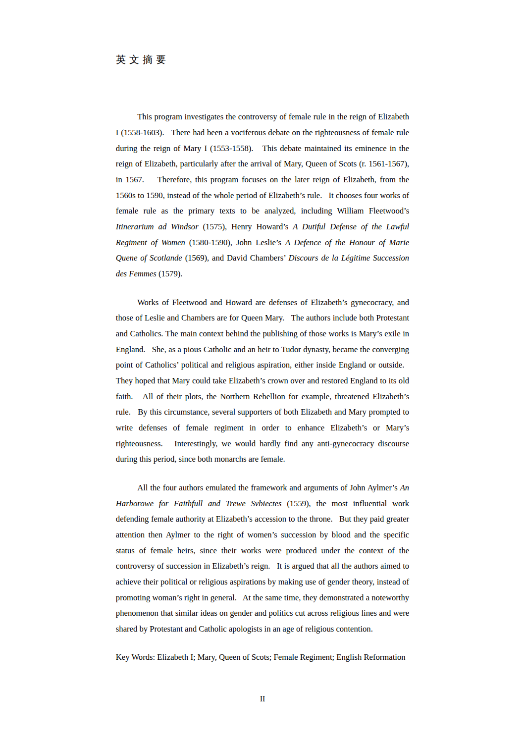英文摘要
This program investigates the controversy of female rule in the reign of Elizabeth I (1558-1603). There had been a vociferous debate on the righteousness of female rule during the reign of Mary I (1553-1558). This debate maintained its eminence in the reign of Elizabeth, particularly after the arrival of Mary, Queen of Scots (r. 1561-1567), in 1567. Therefore, this program focuses on the later reign of Elizabeth, from the 1560s to 1590, instead of the whole period of Elizabeth’s rule. It chooses four works of female rule as the primary texts to be analyzed, including William Fleetwood’s Itinerarium ad Windsor (1575), Henry Howard’s A Dutiful Defense of the Lawful Regiment of Women (1580-1590), John Leslie’s A Defence of the Honour of Marie Quene of Scotlande (1569), and David Chambers’ Discours de la Légitime Succession des Femmes (1579).
Works of Fleetwood and Howard are defenses of Elizabeth’s gynecocracy, and those of Leslie and Chambers are for Queen Mary. The authors include both Protestant and Catholics. The main context behind the publishing of those works is Mary’s exile in England. She, as a pious Catholic and an heir to Tudor dynasty, became the converging point of Catholics’ political and religious aspiration, either inside England or outside. They hoped that Mary could take Elizabeth’s crown over and restored England to its old faith. All of their plots, the Northern Rebellion for example, threatened Elizabeth’s rule. By this circumstance, several supporters of both Elizabeth and Mary prompted to write defenses of female regiment in order to enhance Elizabeth’s or Mary’s righteousness. Interestingly, we would hardly find any anti-gynecocracy discourse during this period, since both monarchs are female.
All the four authors emulated the framework and arguments of John Aylmer’s An Harborowe for Faithfull and Trewe Svbiectes (1559), the most influential work defending female authority at Elizabeth’s accession to the throne. But they paid greater attention then Aylmer to the right of women’s succession by blood and the specific status of female heirs, since their works were produced under the context of the controversy of succession in Elizabeth’s reign. It is argued that all the authors aimed to achieve their political or religious aspirations by making use of gender theory, instead of promoting woman’s right in general. At the same time, they demonstrated a noteworthy phenomenon that similar ideas on gender and politics cut across religious lines and were shared by Protestant and Catholic apologists in an age of religious contention.
Key Words: Elizabeth I; Mary, Queen of Scots; Female Regiment; English Reformation
II